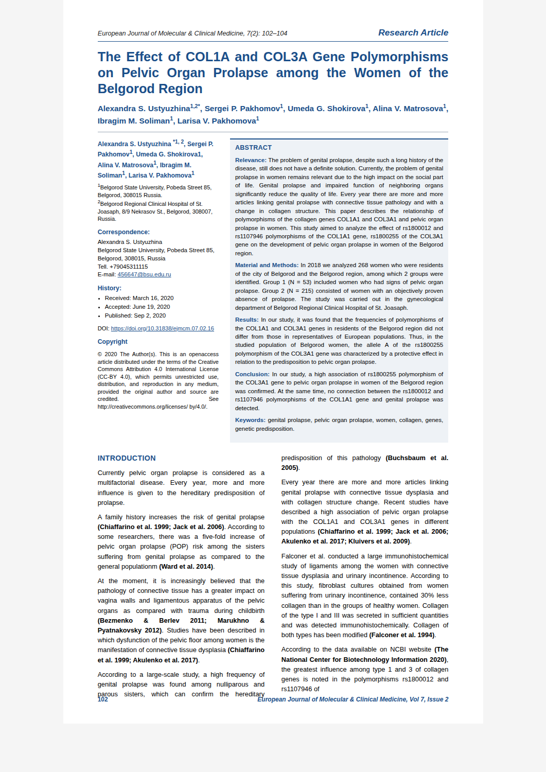European Journal of Molecular & Clinical Medicine, 7(2): 102–104
Research Article
The Effect of COL1A and COL3A Gene Polymorphisms on Pelvic Organ Prolapse among the Women of the Belgorod Region
Alexandra S. Ustyuzhina1,2*, Sergei P. Pakhomov1, Umeda G. Shokirova1, Alina V. Matrosova1, Ibragim M. Soliman1, Larisa V. Pakhomova1
Alexandra S. Ustyuzhina *1, 2, Sergei P. Pakhomov1, Umeda G. Shokirova1, Alina V. Matrosova1, Ibragim M. Soliman1, Larisa V. Pakhomova1
1Belgorod State University, Pobeda Street 85, Belgorod, 308015 Russia.
2Belgorod Regional Clinical Hospital of St. Joasaph, 8/9 Nekrasov St., Belgorod, 308007, Russia.
Correspondence:
Alexandra S. Ustyuzhina
Belgorod State University, Pobeda Street 85, Belgorod, 308015, Russia
Tell. +79045311115
E-mail: 456647@bsu.edu.ru
History:
Received: March 16, 2020
Accepted: June 19, 2020
Published: Sep 2, 2020
DOI: https://doi.org/10.31838/ejmcm.07.02.16
Copyright
© 2020 The Author(s). This is an openaccess article distributed under the terms of the Creative Commons Attribution 4.0 International License (CC-BY 4.0), which permits unrestricted use, distribution, and reproduction in any medium, provided the original author and source are credited. See http://creativecommons.org/licenses/ by/4.0/.
ABSTRACT
Relevance: The problem of genital prolapse, despite such a long history of the disease, still does not have a definite solution. Currently, the problem of genital prolapse in women remains relevant due to the high impact on the social part of life. Genital prolapse and impaired function of neighboring organs significantly reduce the quality of life. Every year there are more and more articles linking genital prolapse with connective tissue pathology and with a change in collagen structure. This paper describes the relationship of polymorphisms of the collagen genes COL1A1 and COL3A1 and pelvic organ prolapse in women. This study aimed to analyze the effect of rs1800012 and rs1107946 polymorphisms of the COL1A1 gene, rs1800255 of the COL3A1 gene on the development of pelvic organ prolapse in women of the Belgorod region.
Material and Methods: In 2018 we analyzed 268 women who were residents of the city of Belgorod and the Belgorod region, among which 2 groups were identified. Group 1 (N = 53) included women who had signs of pelvic organ prolapse. Group 2 (N = 215) consisted of women with an objectively proven absence of prolapse. The study was carried out in the gynecological department of Belgorod Regional Clinical Hospital of St. Joasaph.
Results: In our study, it was found that the frequencies of polymorphisms of the COL1A1 and COL3A1 genes in residents of the Belgorod region did not differ from those in representatives of European populations. Thus, in the studied population of Belgorod women, the allele A of the rs1800255 polymorphism of the COL3A1 gene was characterized by a protective effect in relation to the predisposition to pelvic organ prolapse.
Conclusion: In our study, a high association of rs1800255 polymorphism of the COL3A1 gene to pelvic organ prolapse in women of the Belgorod region was confirmed. At the same time, no connection between the rs1800012 and rs1107946 polymorphisms of the COL1A1 gene and genital prolapse was detected.
Keywords: genital prolapse, pelvic organ prolapse, women, collagen, genes, genetic predisposition.
INTRODUCTION
Currently pelvic organ prolapse is considered as a multifactorial disease. Every year, more and more influence is given to the hereditary predisposition of prolapse.
A family history increases the risk of genital prolapse (Chiaffarino et al. 1999; Jack et al. 2006). According to some researchers, there was a five-fold increase of pelvic organ prolapse (POP) risk among the sisters suffering from genital prolapse as compared to the general populationm (Ward et al. 2014).
At the moment, it is increasingly believed that the pathology of connective tissue has a greater impact on vagina walls and ligamentous apparatus of the pelvic organs as compared with trauma during childbirth (Bezmenko & Berlev 2011; Marukhno & Pyatnakovsky 2012). Studies have been described in which dysfunction of the pelvic floor among women is the manifestation of connective tissue dysplasia (Chiaffarino et al. 1999; Akulenko et al. 2017).
According to a large-scale study, a high frequency of genital prolapse was found among nulliparous and parous sisters, which can confirm the hereditary predisposition of this pathology (Buchsbaum et al. 2005).
Every year there are more and more articles linking genital prolapse with connective tissue dysplasia and with collagen structure change. Recent studies have described a high association of pelvic organ prolapse with the COL1A1 and COL3A1 genes in different populations (Chiaffarino et al. 1999; Jack et al. 2006; Akulenko et al. 2017; Kluivers et al. 2009).
Falconer et al. conducted a large immunohistochemical study of ligaments among the women with connective tissue dysplasia and urinary incontinence. According to this study, fibroblast cultures obtained from women suffering from urinary incontinence, contained 30% less collagen than in the groups of healthy women. Collagen of the type I and III was secreted in sufficient quantities and was detected immunohistochemically. Collagen of both types has been modified (Falconer et al. 1994).
According to the data available on NCBI website (The National Center for Biotechnology Information 2020), the greatest influence among type 1 and 3 of collagen genes is noted in the polymorphisms rs1800012 and rs1107946 of
102
European Journal of Molecular & Clinical Medicine, Vol 7, Issue 2